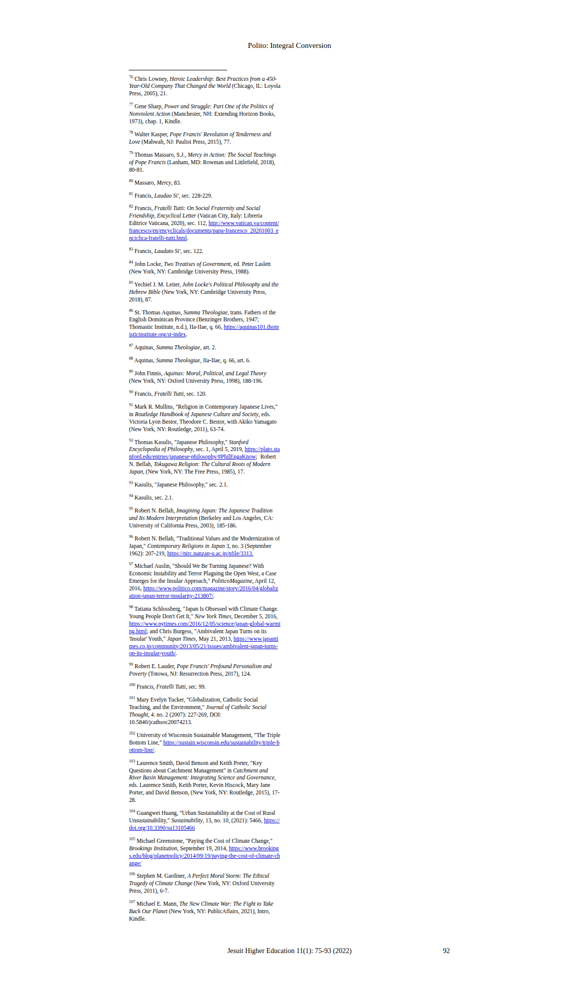Polito: Integral Conversion
76 Chris Lowney, Heroic Leadership: Best Practices from a 450-Year-Old Company That Changed the World (Chicago, IL: Loyola Press, 2005), 21.
77 Gene Sharp, Power and Struggle: Part One of the Politics of Nonviolent Action (Manchester, NH: Extending Horizon Books, 1973), chap. 1, Kindle.
78 Walter Kasper, Pope Francis' Revolution of Tenderness and Love (Mahwah, NJ: Paulist Press, 2015), 77.
79 Thomas Massaro, S.J., Mercy in Action: The Social Teachings of Pope Francis (Lanham, MD: Rowman and Littlefield, 2018), 80-81.
80 Massaro, Mercy, 83.
81 Francis, Laudao Si', sec. 228-229.
82 Francis, Fratelli Tutti: On Social Fraternity and Social Friendship, Encyclical Letter (Vatican City, Italy: Libreria Editrice Vaticana, 2020), sec. 112, http://www.vatican.va/content/francesco/en/encyclicals/documents/papa-francesco_20201003_enciclica-fratelli-tutti.html.
83 Francis, Laudato Si', sec. 122.
84 John Locke, Two Treatises of Government, ed. Peter Laslett (New York, NY: Cambridge University Press, 1988).
85 Yechiel J. M. Leiter, John Locke's Political Philosophy and the Hebrew Bible (New York, NY: Cambridge University Press, 2018), 87.
86 St. Thomas Aquinas, Summa Theologiae, trans. Fathers of the English Dominican Province (Benzinger Brothers, 1947; Thomastic Institute, n.d.), IIa-IIae, q. 66, https://aquinas101.thomisticinstitute.org/st-index.
87 Aquinas, Summa Theologiae, art. 2.
88 Aquinas, Summa Theologiae, IIa-IIae, q. 66, art. 6.
89 John Finnis, Aquinas: Moral, Political, and Legal Theory (New York, NY: Oxford University Press, 1998), 188-196.
90 Francis, Fratelli Tutti, sec. 120.
91 Mark R. Mullins, "Religion in Contemporary Japanese Lives," in Routledge Handbook of Japanese Culture and Society, eds. Victoria Lyon Bestor, Theodore C. Bestor, with Akiko Yamagato (New York, NY: Routledge, 2011), 63-74.
92 Thomas Kasulis, "Japanese Philosophy," Stanford Encyclopedia of Philosophy, sec. 1, April 5, 2019, https://plato.stanford.edu/entries/japanese-philosophy/#PhilEngaKnow; Robert N. Bellah, Tokugawa Religion: The Cultural Roots of Modern Japan, (New York, NY: The Free Press, 1985), 17.
93 Kasulis, "Japanese Philosophy," sec. 2.1.
94 Kasulis, sec. 2.1.
95 Robert N. Bellah, Imagining Japan: The Japanese Tradition and Its Modern Interpretation (Berkeley and Los Angeles, CA: University of California Press, 2003), 185-186.
96 Robert N. Bellah, "Traditional Values and the Modernization of Japan," Contemporary Religions in Japan 3, no. 3 (September 1962): 207-219, https://nirc.nanzan-u.ac.jp/nfile/3313.
97 Michael Auslin, "Should We Be Turning Japanese? With Economic Instability and Terror Plaguing the Open West, a Case Emerges for the Insular Approach," PoliticoMagazine, April 12, 2016, https://www.politico.com/magazine/story/2016/04/globalization-japan-terror-insularity-213807/.
98 Tatiana Schlossberg, "Japan Is Obsessed with Climate Change. Young People Don't Get It," New York Times, December 5, 2016, https://www.nytimes.com/2016/12/05/science/japan-global-warming.html; and Chris Burgess, "Ambivalent Japan Turns on its 'Insular' Youth," Japan Times, May 21, 2013, https://www.japantimes.co.jp/community/2013/05/21/issues/ambivalent-japan-turns-on-its-insular-youth/.
99 Robert E. Lauder, Pope Francis' Profound Personalism and Poverty (Totowa, NJ: Resurrection Press, 2017), 124.
100 Francis, Fratelli Tutti, sec. 99.
101 Mary Evelyn Tucker, "Globalization, Catholic Social Teaching, and the Environment," Journal of Catholic Social Thought, 4. no. 2 (2007): 227-269, DOI: 10.5840/jcathsoc20074213.
102 University of Wisconsin Sustainable Management, "The Triple Bottom Line," https://sustain.wisconsin.edu/sustainability/triple-bottom-line/.
103 Laurence Smith, David Benson and Keith Porter, "Key Questions about Catchment Management" in Catchment and River Basin Management: Integrating Science and Governance, eds. Laurence Smith, Keith Porter, Kevin Hiscock, Mary Jane Porter, and David Benson, (New York, NY: Routledge, 2015), 17-28.
104 Guangwei Huang, "Urban Sustainability at the Cost of Rural Unsustainability," Sustainability, 13, no. 10, (2021): 5466, https://doi.org/10.3390/su13105466
105 Michael Greenstone, "Paying the Cost of Climate Change," Brookings Institution, September 19, 2014, https://www.brookings.edu/blog/planetpolicy/2014/09/19/paying-the-cost-of-climate-change/
106 Stephen M. Gardiner, A Perfect Moral Storm: The Ethical Tragedy of Climate Change (New York, NY: Oxford University Press, 2011), 6-7.
107 Michael E. Mann, The New Climate War: The Fight to Take Back Our Planet (New York, NY: PublicAffairs, 2021), Intro, Kindle.
Jesuit Higher Education 11(1): 75-93 (2022) 92